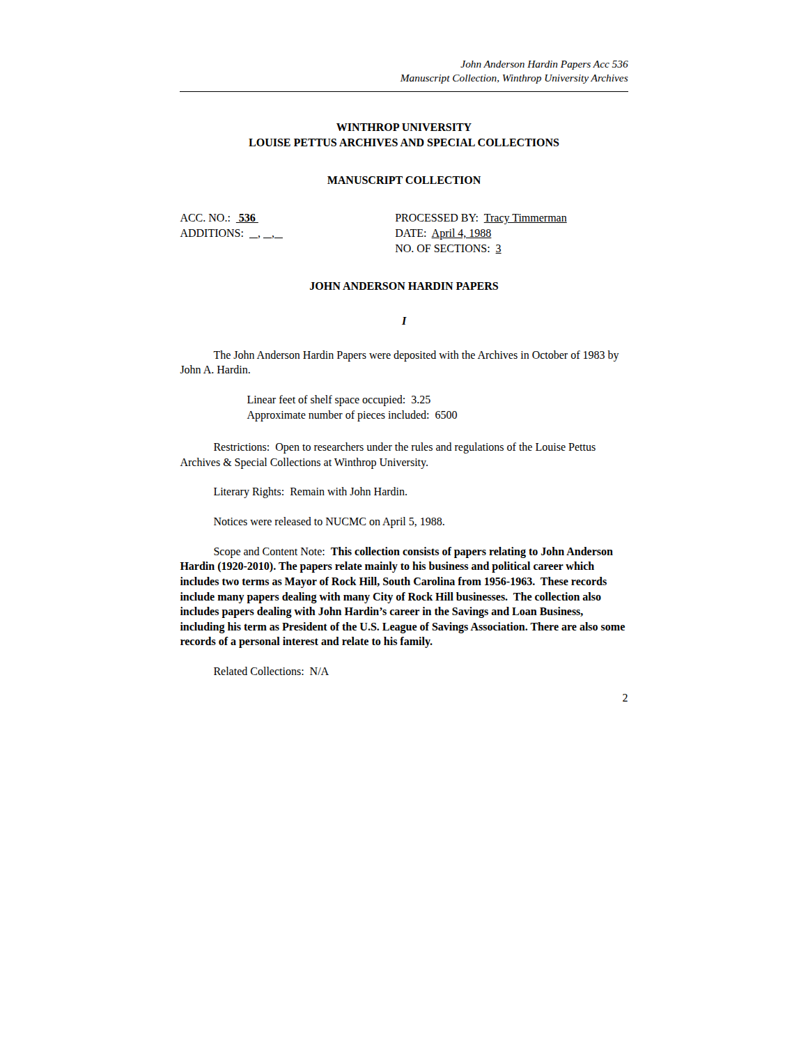John Anderson Hardin Papers Acc 536 Manuscript Collection, Winthrop University Archives
WINTHROP UNIVERSITY
LOUISE PETTUS ARCHIVES AND SPECIAL COLLECTIONS
MANUSCRIPT COLLECTION
| ACC. NO.: 536 | PROCESSED BY: Tracy Timmerman |
| ADDITIONS: , , | DATE: April 4, 1988 |
| | NO. OF SECTIONS: 3 |
JOHN ANDERSON HARDIN PAPERS
I
The John Anderson Hardin Papers were deposited with the Archives in October of 1983 by John A. Hardin.
Linear feet of shelf space occupied: 3.25
Approximate number of pieces included: 6500
Restrictions: Open to researchers under the rules and regulations of the Louise Pettus Archives & Special Collections at Winthrop University.
Literary Rights: Remain with John Hardin.
Notices were released to NUCMC on April 5, 1988.
Scope and Content Note: This collection consists of papers relating to John Anderson Hardin (1920-2010). The papers relate mainly to his business and political career which includes two terms as Mayor of Rock Hill, South Carolina from 1956-1963. These records include many papers dealing with many City of Rock Hill businesses. The collection also includes papers dealing with John Hardin’s career in the Savings and Loan Business, including his term as President of the U.S. League of Savings Association. There are also some records of a personal interest and relate to his family.
Related Collections: N/A
2